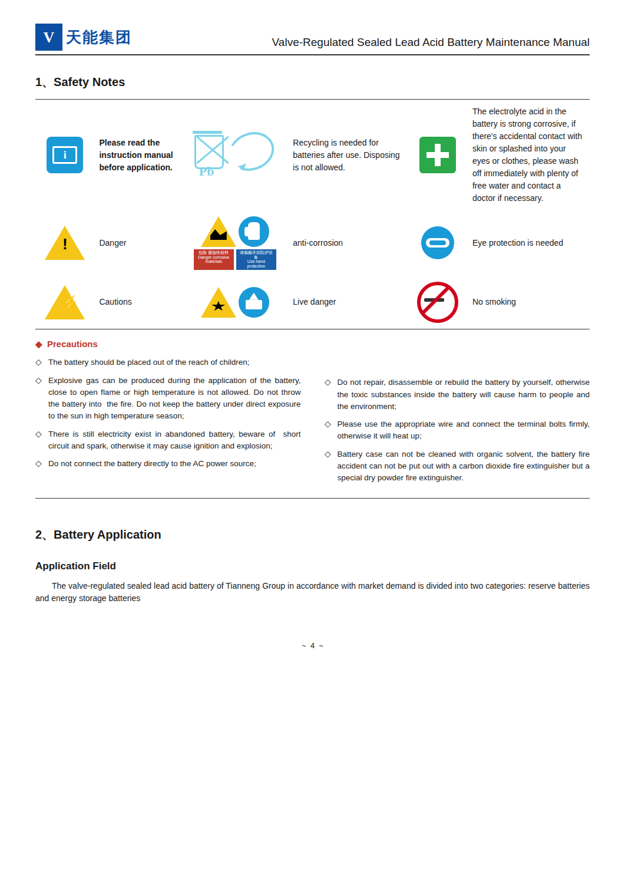V
天能集团
Valve-Regulated Sealed Lead Acid Battery Maintenance Manual
1、Safety Notes
| | Please read the instruction manual before application. | Pb | Recycling is needed for batteries after use. Disposing is not allowed. | | The electrolyte acid in the battery is strong corrosive, if there's accidental contact with skin or splashed into your eyes or clothes, please wash off immediately with plenty of free water and contact a doctor if necessary. |
| ! | Danger | 危险 腐蚀性材料 Danger corrosive materials 请佩戴手部防护设备 Use hand protection | anti-corrosion | | Eye protection is needed |
| ⚡ | Cautions | | Live danger | | No smoking |
Precautions
The battery should be placed out of the reach of children;
Explosive gas can be produced during the application of the battery, close to open flame or high temperature is not allowed. Do not throw the battery into the fire. Do not keep the battery under direct exposure to the sun in high temperature season;
There is still electricity exist in abandoned battery, beware of short circuit and spark, otherwise it may cause ignition and explosion;
Do not connect the battery directly to the AC power source;
Do not repair, disassemble or rebuild the battery by yourself, otherwise the toxic substances inside the battery will cause harm to people and the environment;
Please use the appropriate wire and connect the terminal bolts firmly, otherwise it will heat up;
Battery case can not be cleaned with organic solvent, the battery fire accident can not be put out with a carbon dioxide fire extinguisher but a special dry powder fire extinguisher.
2、Battery Application
Application Field
The valve-regulated sealed lead acid battery of Tianneng Group in accordance with market demand is divided into two categories: reserve batteries and energy storage batteries
~ 4 ~